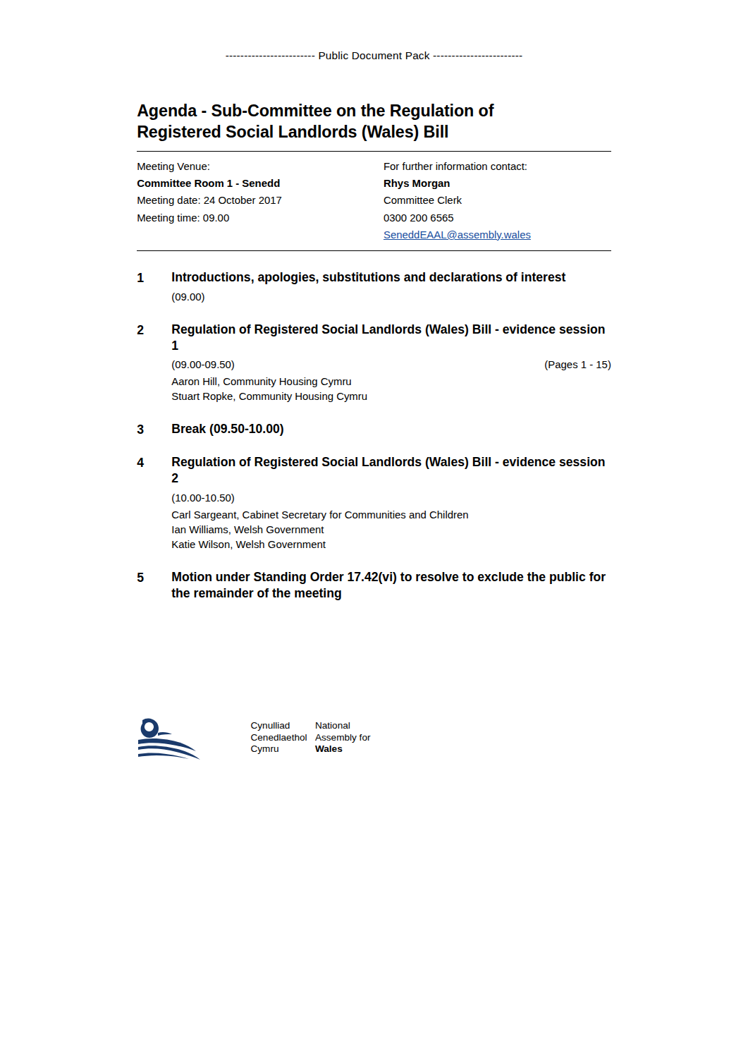------------------------ Public Document Pack ------------------------
Agenda - Sub-Committee on the Regulation of
Registered Social Landlords (Wales) Bill
| Meeting Venue: | For further information contact: |
| Committee Room 1 - Senedd | Rhys Morgan |
| Meeting date: 24 October 2017 | Committee Clerk |
| Meeting time: 09.00 | 0300 200 6565 |
| | SeneddEAAL@assembly.wales |
Introductions, apologies, substitutions and declarations of interest
(09.00)
Regulation of Registered Social Landlords (Wales) Bill - evidence session 1
(09.00-09.50) (Pages 1 - 15)
Aaron Hill, Community Housing Cymru
Stuart Ropke, Community Housing Cymru
Break (09.50-10.00)
Regulation of Registered Social Landlords (Wales) Bill - evidence session 2
(10.00-10.50)
Carl Sargeant, Cabinet Secretary for Communities and Children
Ian Williams, Welsh Government
Katie Wilson, Welsh Government
Motion under Standing Order 17.42(vi) to resolve to exclude the public for the remainder of the meeting
Cynulliad
Cenedlaethol
Cymru
National
Assembly for
Wales